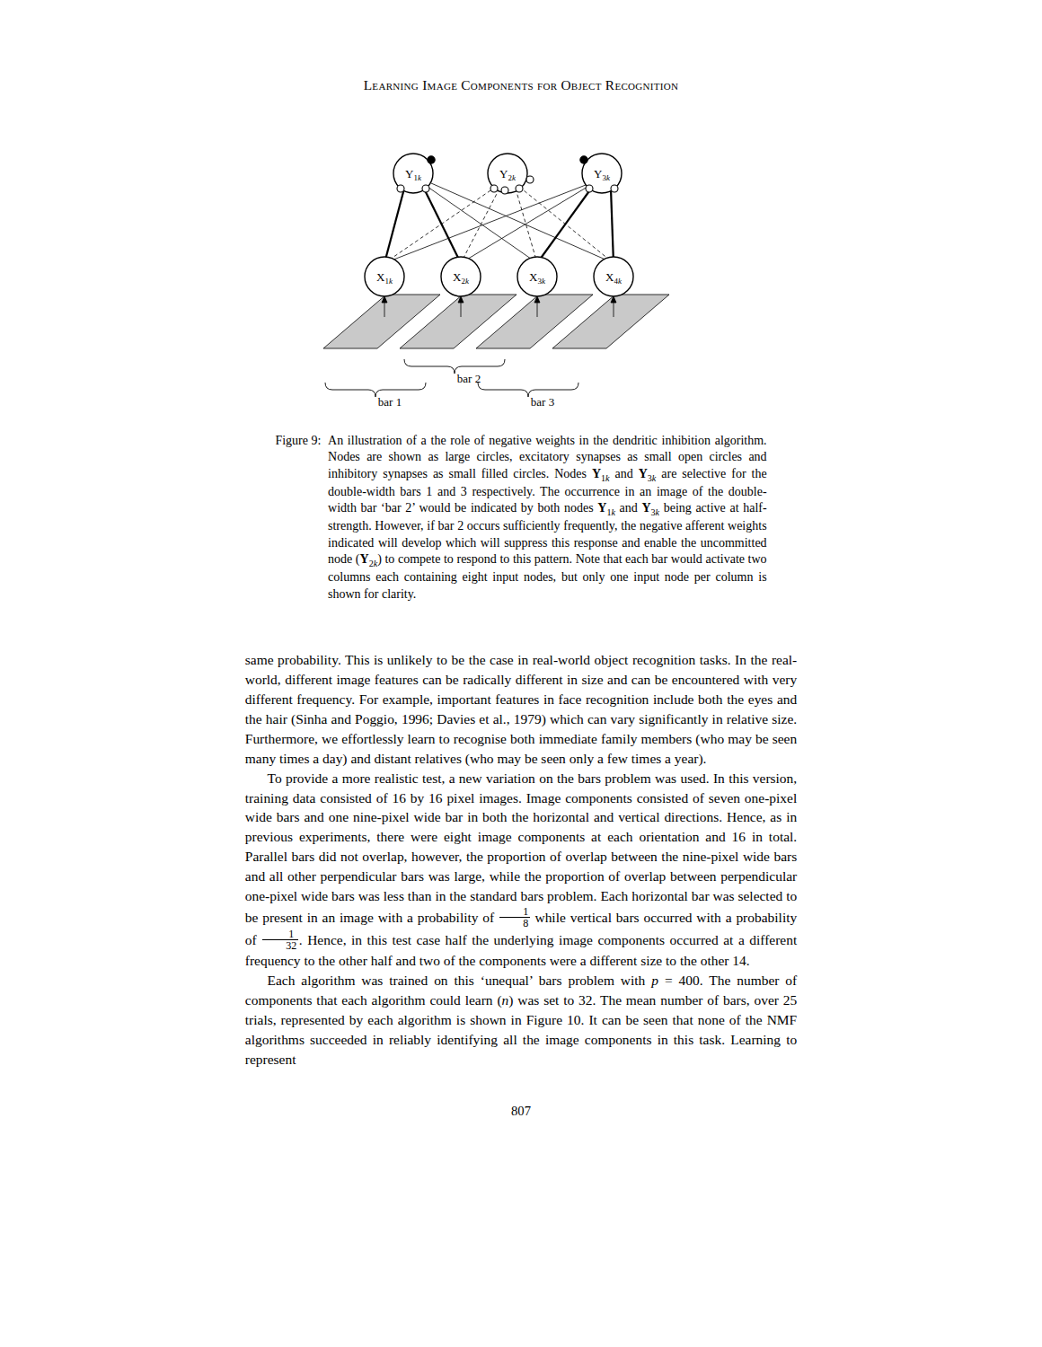Learning Image Components for Object Recognition
Y1k Y2k Y3k X1k X2k X3k X4k bar 2 bar 1 bar 3
Figure 9: An illustration of a the role of negative weights in the dendritic inhibition algorithm. Nodes are shown as large circles, excitatory synapses as small open circles and inhibitory synapses as small filled circles. Nodes Y1k and Y3k are selective for the double-width bars 1 and 3 respectively. The occurrence in an image of the double-width bar ‘bar 2’ would be indicated by both nodes Y1k and Y3k being active at half-strength. However, if bar 2 occurs sufficiently frequently, the negative afferent weights indicated will develop which will suppress this response and enable the uncommitted node (Y2k) to compete to respond to this pattern. Note that each bar would activate two columns each containing eight input nodes, but only one input node per column is shown for clarity.
same probability. This is unlikely to be the case in real-world object recognition tasks. In the real-world, different image features can be radically different in size and can be encountered with very different frequency. For example, important features in face recognition include both the eyes and the hair (Sinha and Poggio, 1996; Davies et al., 1979) which can vary significantly in relative size. Furthermore, we effortlessly learn to recognise both immediate family members (who may be seen many times a day) and distant relatives (who may be seen only a few times a year).
To provide a more realistic test, a new variation on the bars problem was used. In this version, training data consisted of 16 by 16 pixel images. Image components consisted of seven one-pixel wide bars and one nine-pixel wide bar in both the horizontal and vertical directions. Hence, as in previous experiments, there were eight image components at each orientation and 16 in total. Parallel bars did not overlap, however, the proportion of overlap between the nine-pixel wide bars and all other perpendicular bars was large, while the proportion of overlap between perpendicular one-pixel wide bars was less than in the standard bars problem. Each horizontal bar was selected to be present in an image with a probability of 18 while vertical bars occurred with a probability of 132. Hence, in this test case half the underlying image components occurred at a different frequency to the other half and two of the components were a different size to the other 14.
Each algorithm was trained on this ‘unequal’ bars problem with p = 400. The number of components that each algorithm could learn (n) was set to 32. The mean number of bars, over 25 trials, represented by each algorithm is shown in Figure 10. It can be seen that none of the NMF algorithms succeeded in reliably identifying all the image components in this task. Learning to represent
807